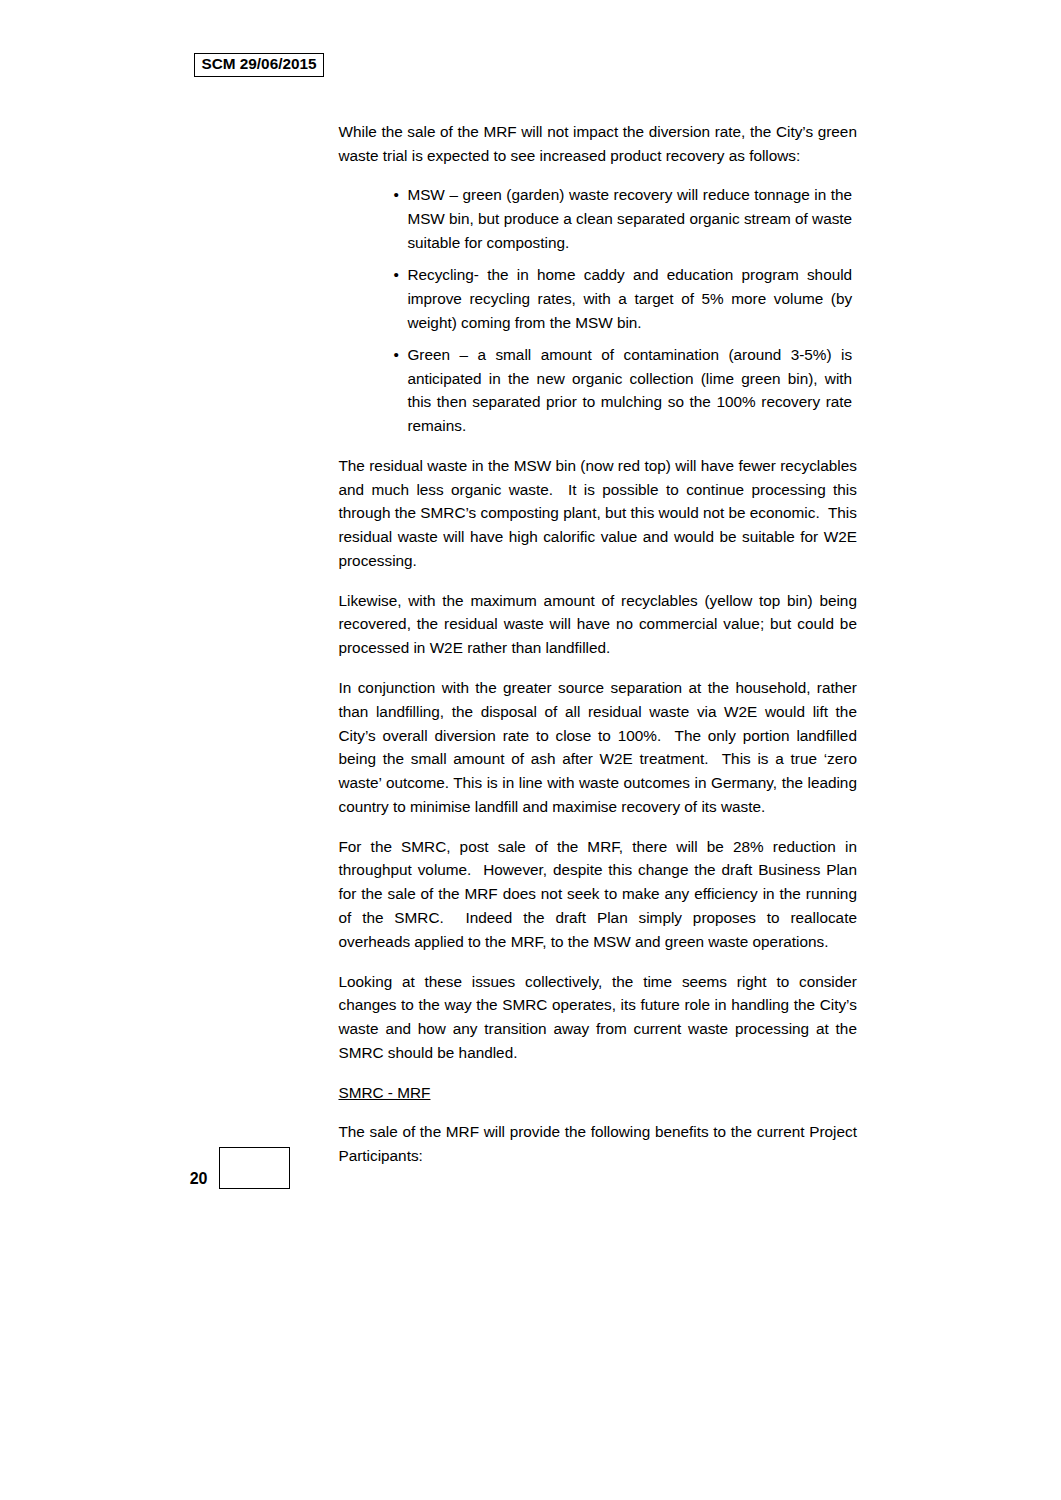SCM 29/06/2015
While the sale of the MRF will not impact the diversion rate, the City’s green waste trial is expected to see increased product recovery as follows:
MSW – green (garden) waste recovery will reduce tonnage in the MSW bin, but produce a clean separated organic stream of waste suitable for composting.
Recycling- the in home caddy and education program should improve recycling rates, with a target of 5% more volume (by weight) coming from the MSW bin.
Green – a small amount of contamination (around 3-5%) is anticipated in the new organic collection (lime green bin), with this then separated prior to mulching so the 100% recovery rate remains.
The residual waste in the MSW bin (now red top) will have fewer recyclables and much less organic waste. It is possible to continue processing this through the SMRC’s composting plant, but this would not be economic. This residual waste will have high calorific value and would be suitable for W2E processing.
Likewise, with the maximum amount of recyclables (yellow top bin) being recovered, the residual waste will have no commercial value; but could be processed in W2E rather than landfilled.
In conjunction with the greater source separation at the household, rather than landfilling, the disposal of all residual waste via W2E would lift the City’s overall diversion rate to close to 100%. The only portion landfilled being the small amount of ash after W2E treatment. This is a true ‘zero waste’ outcome. This is in line with waste outcomes in Germany, the leading country to minimise landfill and maximise recovery of its waste.
For the SMRC, post sale of the MRF, there will be 28% reduction in throughput volume. However, despite this change the draft Business Plan for the sale of the MRF does not seek to make any efficiency in the running of the SMRC. Indeed the draft Plan simply proposes to reallocate overheads applied to the MRF, to the MSW and green waste operations.
Looking at these issues collectively, the time seems right to consider changes to the way the SMRC operates, its future role in handling the City’s waste and how any transition away from current waste processing at the SMRC should be handled.
SMRC - MRF
The sale of the MRF will provide the following benefits to the current Project Participants:
20